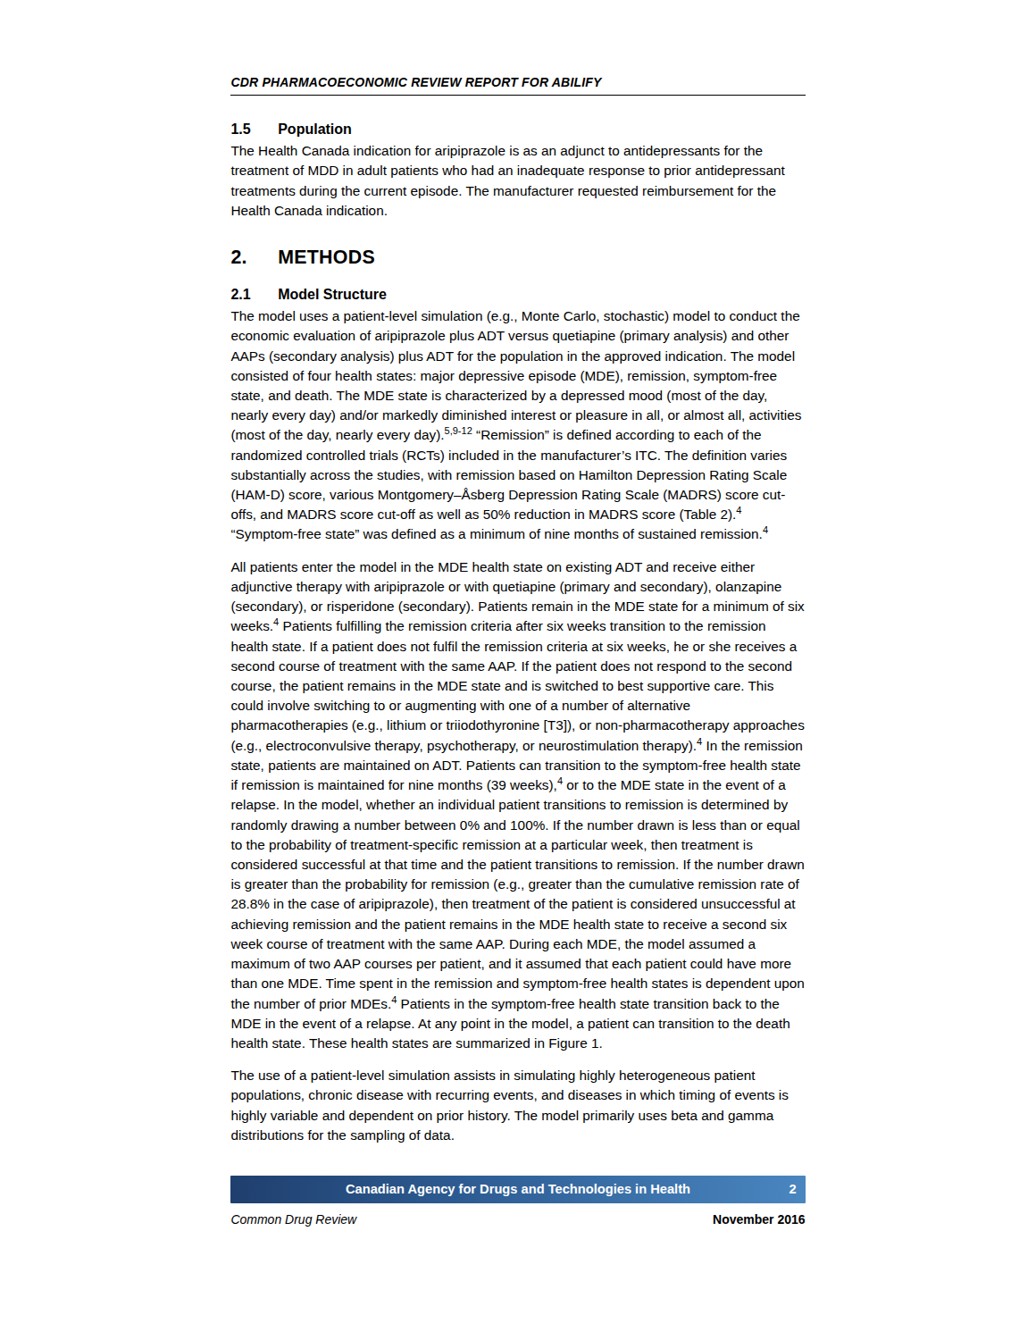CDR PHARMACOECONOMIC REVIEW REPORT FOR ABILIFY
1.5 Population
The Health Canada indication for aripiprazole is as an adjunct to antidepressants for the treatment of MDD in adult patients who had an inadequate response to prior antidepressant treatments during the current episode. The manufacturer requested reimbursement for the Health Canada indication.
2. METHODS
2.1 Model Structure
The model uses a patient-level simulation (e.g., Monte Carlo, stochastic) model to conduct the economic evaluation of aripiprazole plus ADT versus quetiapine (primary analysis) and other AAPs (secondary analysis) plus ADT for the population in the approved indication. The model consisted of four health states: major depressive episode (MDE), remission, symptom-free state, and death. The MDE state is characterized by a depressed mood (most of the day, nearly every day) and/or markedly diminished interest or pleasure in all, or almost all, activities (most of the day, nearly every day).5,9-12 “Remission” is defined according to each of the randomized controlled trials (RCTs) included in the manufacturer’s ITC. The definition varies substantially across the studies, with remission based on Hamilton Depression Rating Scale (HAM-D) score, various Montgomery–Åsberg Depression Rating Scale (MADRS) score cut-offs, and MADRS score cut-off as well as 50% reduction in MADRS score (Table 2).4 “Symptom-free state” was defined as a minimum of nine months of sustained remission.4
All patients enter the model in the MDE health state on existing ADT and receive either adjunctive therapy with aripiprazole or with quetiapine (primary and secondary), olanzapine (secondary), or risperidone (secondary). Patients remain in the MDE state for a minimum of six weeks.4 Patients fulfilling the remission criteria after six weeks transition to the remission health state. If a patient does not fulfil the remission criteria at six weeks, he or she receives a second course of treatment with the same AAP. If the patient does not respond to the second course, the patient remains in the MDE state and is switched to best supportive care. This could involve switching to or augmenting with one of a number of alternative pharmacotherapies (e.g., lithium or triiodothyronine [T3]), or non-pharmacotherapy approaches (e.g., electroconvulsive therapy, psychotherapy, or neurostimulation therapy).4 In the remission state, patients are maintained on ADT. Patients can transition to the symptom-free health state if remission is maintained for nine months (39 weeks),4 or to the MDE state in the event of a relapse. In the model, whether an individual patient transitions to remission is determined by randomly drawing a number between 0% and 100%. If the number drawn is less than or equal to the probability of treatment-specific remission at a particular week, then treatment is considered successful at that time and the patient transitions to remission. If the number drawn is greater than the probability for remission (e.g., greater than the cumulative remission rate of 28.8% in the case of aripiprazole), then treatment of the patient is considered unsuccessful at achieving remission and the patient remains in the MDE health state to receive a second six week course of treatment with the same AAP. During each MDE, the model assumed a maximum of two AAP courses per patient, and it assumed that each patient could have more than one MDE. Time spent in the remission and symptom-free health states is dependent upon the number of prior MDEs.4 Patients in the symptom-free health state transition back to the MDE in the event of a relapse. At any point in the model, a patient can transition to the death health state. These health states are summarized in Figure 1.
The use of a patient-level simulation assists in simulating highly heterogeneous patient populations, chronic disease with recurring events, and diseases in which timing of events is highly variable and dependent on prior history. The model primarily uses beta and gamma distributions for the sampling of data.
Canadian Agency for Drugs and Technologies in Health 2
Common Drug Review November 2016